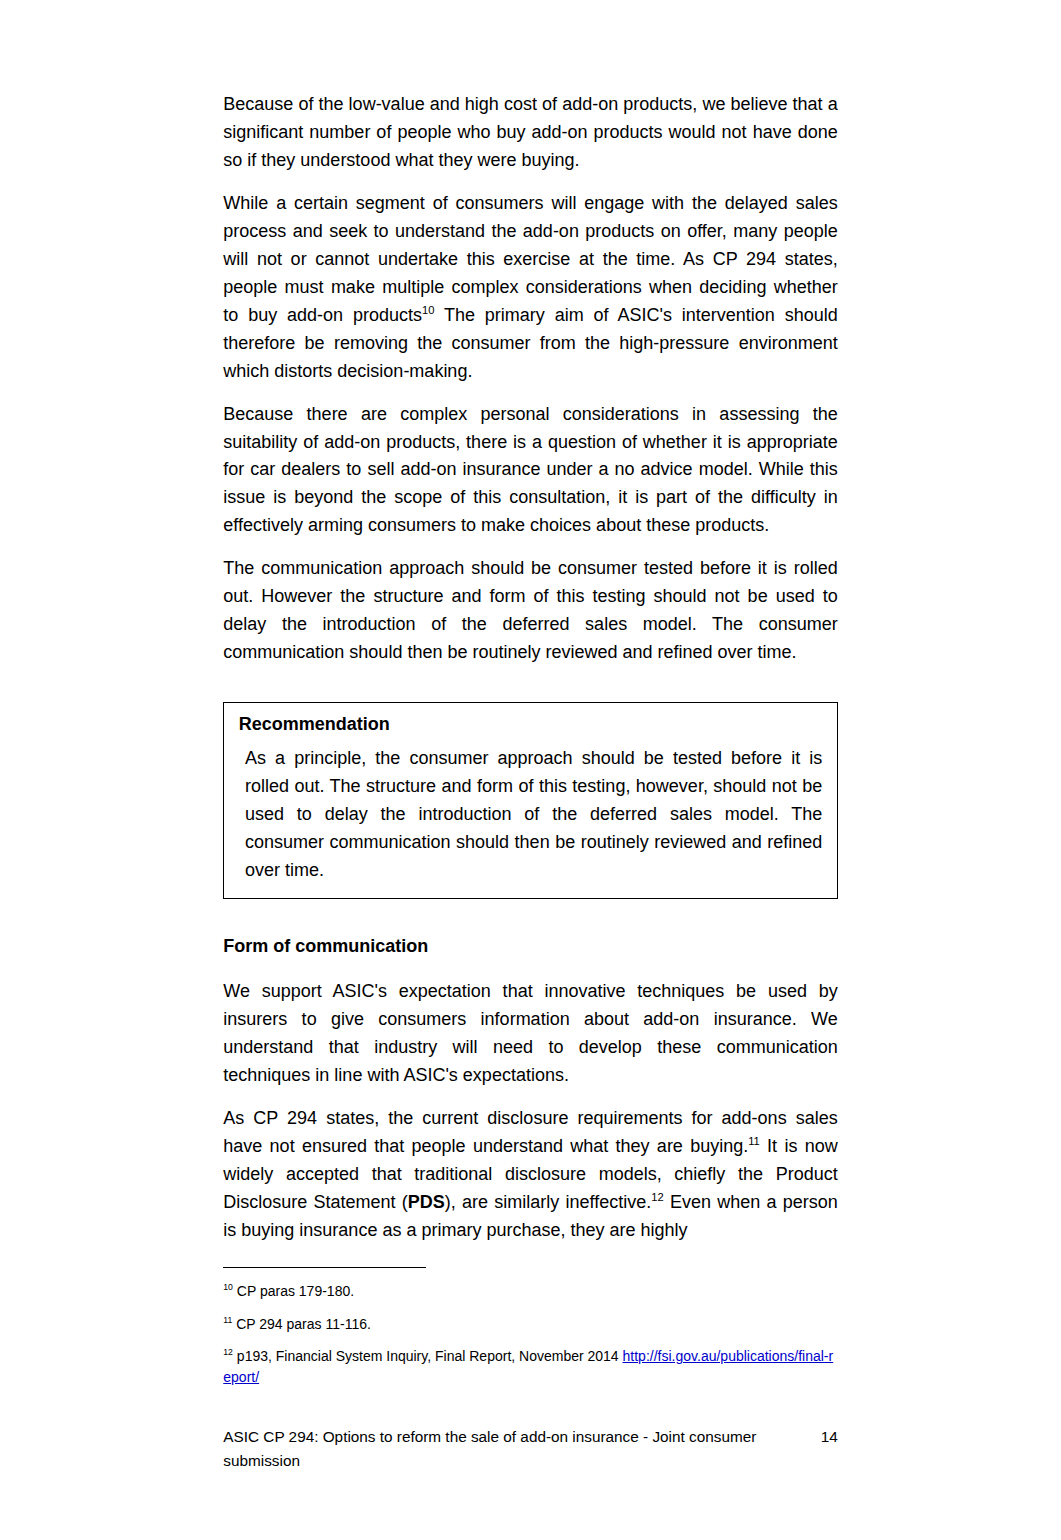Because of the low-value and high cost of add-on products, we believe that a significant number of people who buy add-on products would not have done so if they understood what they were buying.
While a certain segment of consumers will engage with the delayed sales process and seek to understand the add-on products on offer, many people will not or cannot undertake this exercise at the time. As CP 294 states, people must make multiple complex considerations when deciding whether to buy add-on products10 The primary aim of ASIC's intervention should therefore be removing the consumer from the high-pressure environment which distorts decision-making.
Because there are complex personal considerations in assessing the suitability of add-on products, there is a question of whether it is appropriate for car dealers to sell add-on insurance under a no advice model. While this issue is beyond the scope of this consultation, it is part of the difficulty in effectively arming consumers to make choices about these products.
The communication approach should be consumer tested before it is rolled out. However the structure and form of this testing should not be used to delay the introduction of the deferred sales model. The consumer communication should then be routinely reviewed and refined over time.
Recommendation
As a principle, the consumer approach should be tested before it is rolled out. The structure and form of this testing, however, should not be used to delay the introduction of the deferred sales model. The consumer communication should then be routinely reviewed and refined over time.
Form of communication
We support ASIC's expectation that innovative techniques be used by insurers to give consumers information about add-on insurance. We understand that industry will need to develop these communication techniques in line with ASIC's expectations.
As CP 294 states, the current disclosure requirements for add-ons sales have not ensured that people understand what they are buying.11 It is now widely accepted that traditional disclosure models, chiefly the Product Disclosure Statement (PDS), are similarly ineffective.12 Even when a person is buying insurance as a primary purchase, they are highly
10 CP paras 179-180.
11 CP 294 paras 11-116.
12 p193, Financial System Inquiry, Final Report, November 2014 http://fsi.gov.au/publications/final-report/
ASIC CP 294: Options to reform the sale of add-on insurance - Joint consumer submission 14